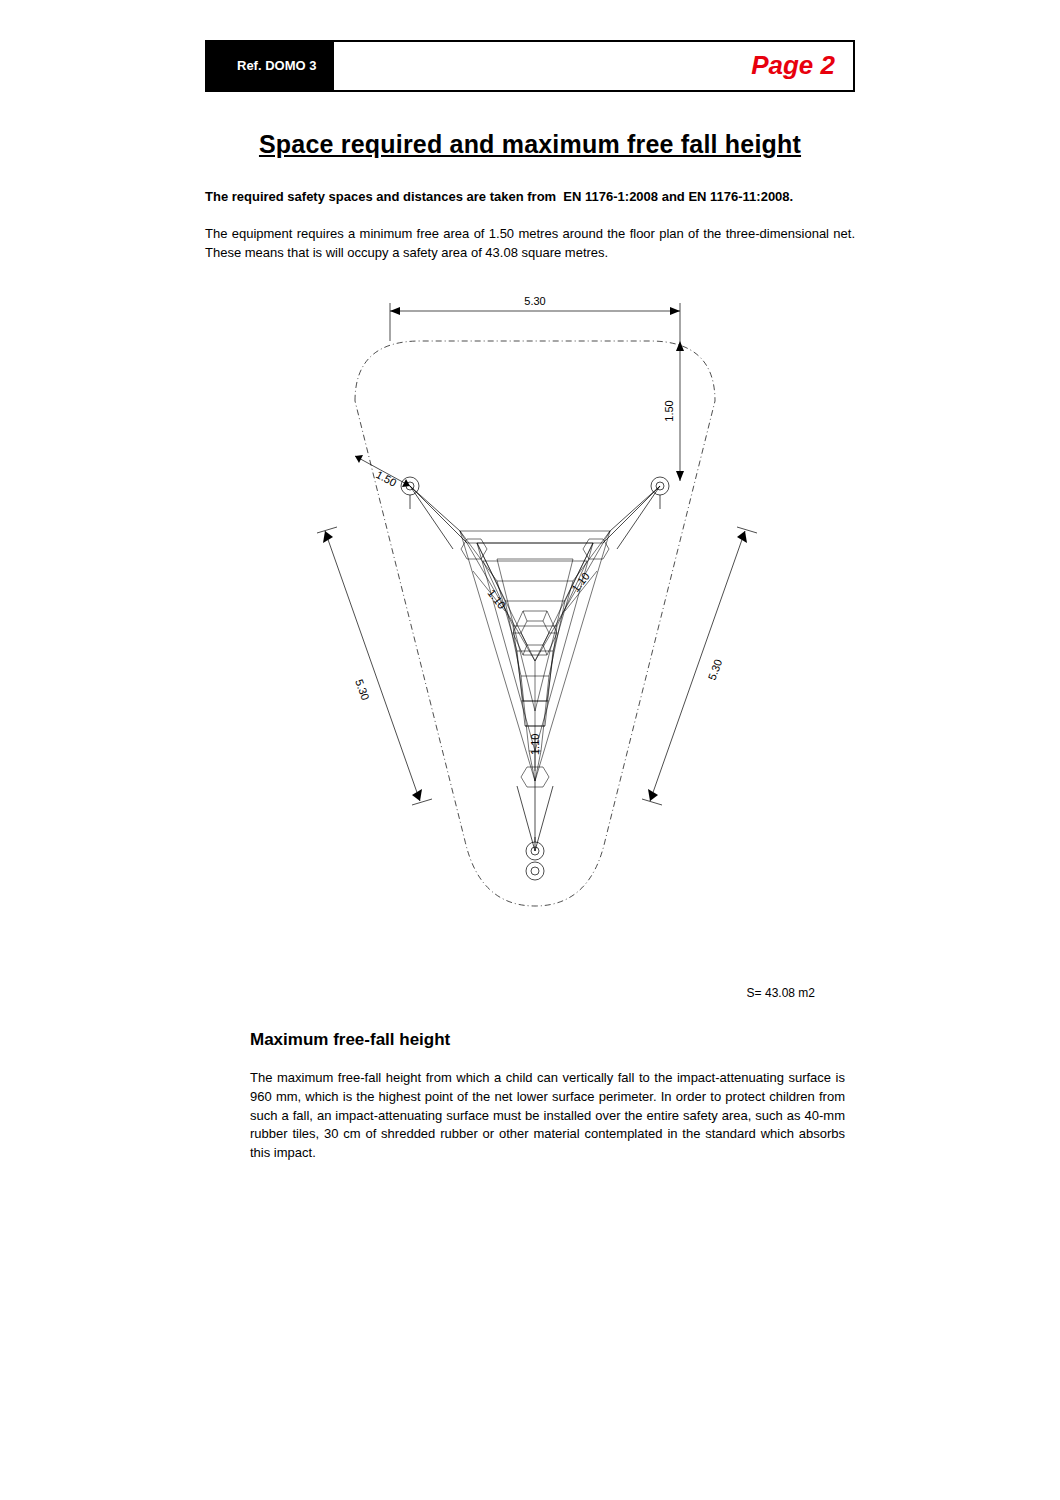Ref. DOMO 3
Page 2
Space required and maximum free fall height
The required safety spaces and distances are taken from EN 1176-1:2008 and EN 1176-11:2008.
The equipment requires a minimum free area of 1.50 metres around the floor plan of the three-dimensional net. These means that is will occupy a safety area of 43.08 square metres.
5.30 1.50 1.50 5.30 5.30 1.10 1.10 1.10
S= 43.08 m2
Maximum free-fall height
The maximum free-fall height from which a child can vertically fall to the impact-attenuating surface is 960 mm, which is the highest point of the net lower surface perimeter. In order to protect children from such a fall, an impact-attenuating surface must be installed over the entire safety area, such as 40-mm rubber tiles, 30 cm of shredded rubber or other material contemplated in the standard which absorbs this impact.